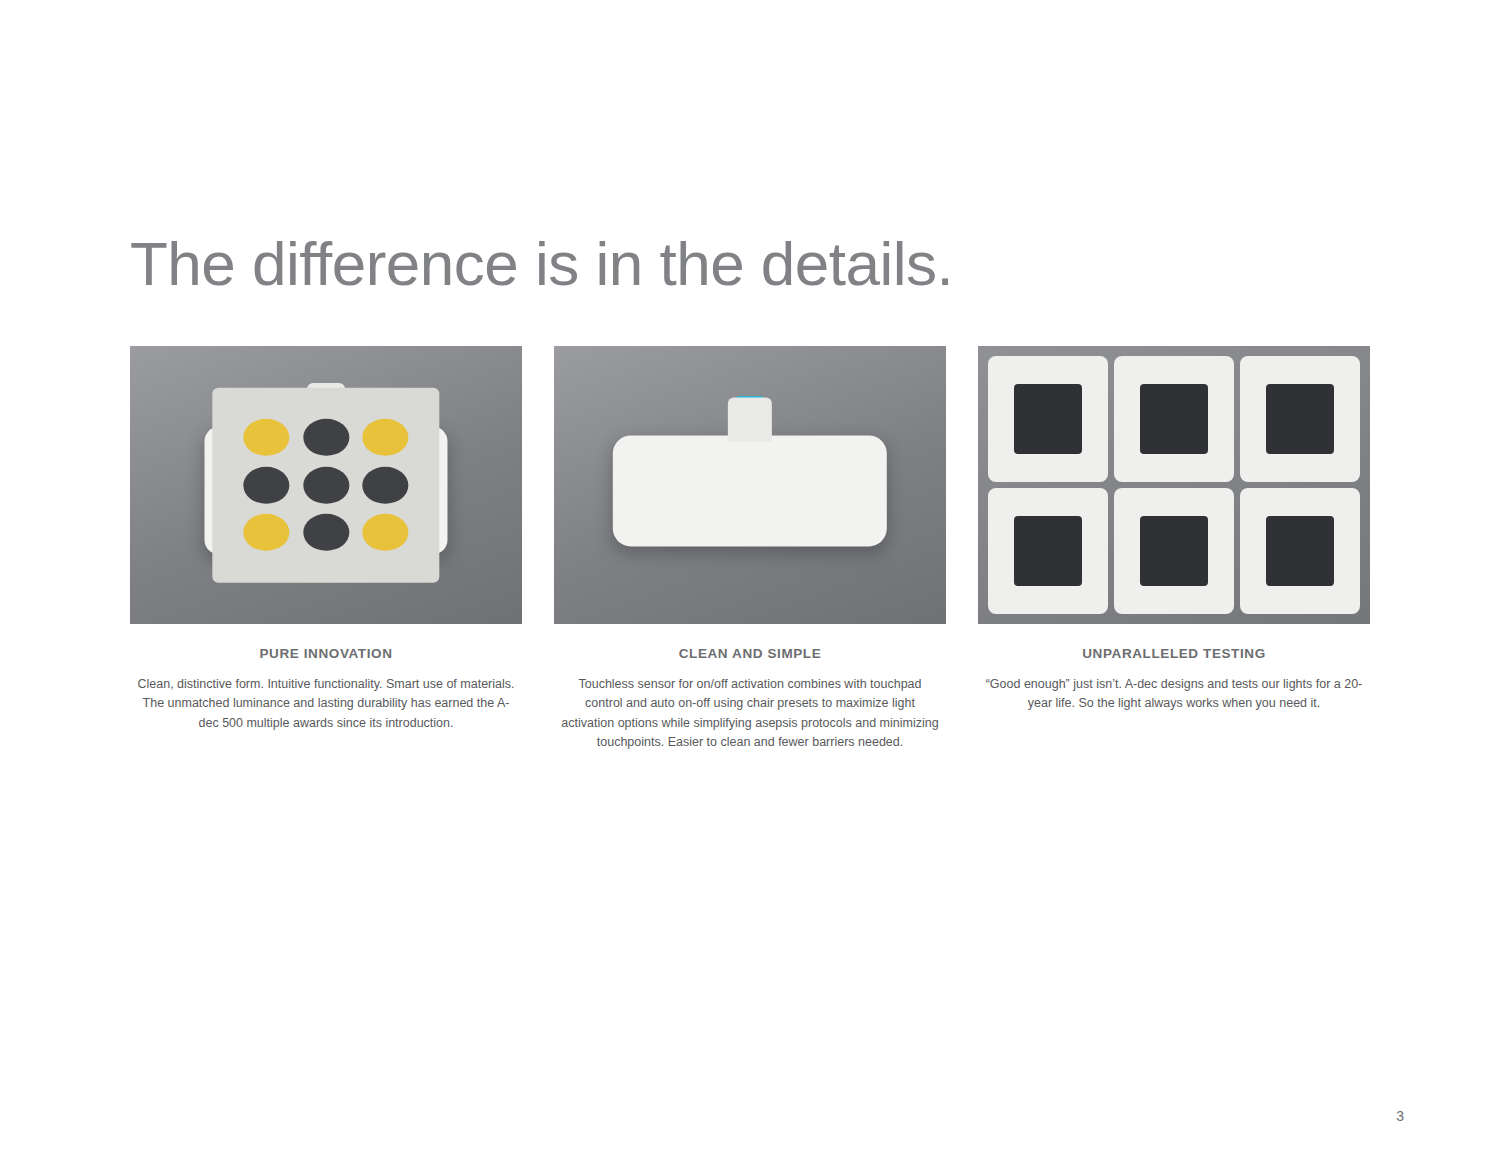The difference is in the details.
PURE INNOVATION
Clean, distinctive form. Intuitive functionality. Smart use of materials. The unmatched luminance and lasting durability has earned the A-dec 500 multiple awards since its introduction.
CLEAN AND SIMPLE
Touchless sensor for on/off activation combines with touchpad control and auto on-off using chair presets to maximize light activation options while simplifying asepsis protocols and minimizing touchpoints. Easier to clean and fewer barriers needed.
UNPARALLELED TESTING
“Good enough” just isn’t. A-dec designs and tests our lights for a 20-year life. So the light always works when you need it.
3